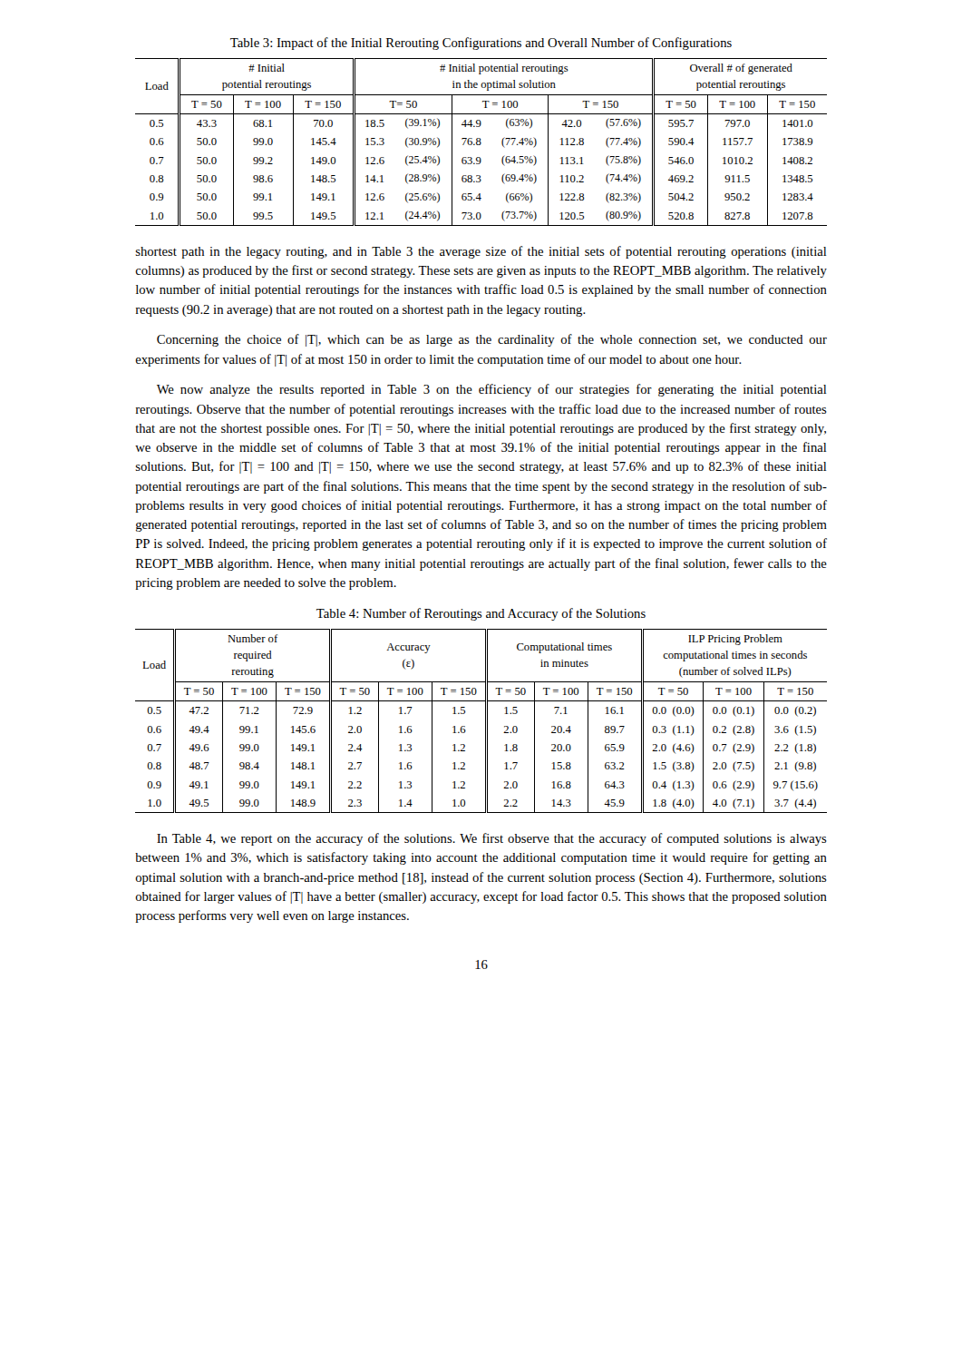Table 3: Impact of the Initial Rerouting Configurations and Overall Number of Configurations
| Load | # Initial potential reroutings | # Initial potential reroutings in the optimal solution | Overall # of generated potential reroutings |
| T = 50 | T = 100 | T = 150 | T= 50 | T = 100 | T = 150 | T = 50 | T = 100 | T = 150 |
| 0.5 | 43.3 | 68.1 | 70.0 | 18.5 | (39.1%) | 44.9 | (63%) | 42.0 | (57.6%) | 595.7 | 797.0 | 1401.0 |
| 0.6 | 50.0 | 99.0 | 145.4 | 15.3 | (30.9%) | 76.8 | (77.4%) | 112.8 | (77.4%) | 590.4 | 1157.7 | 1738.9 |
| 0.7 | 50.0 | 99.2 | 149.0 | 12.6 | (25.4%) | 63.9 | (64.5%) | 113.1 | (75.8%) | 546.0 | 1010.2 | 1408.2 |
| 0.8 | 50.0 | 98.6 | 148.5 | 14.1 | (28.9%) | 68.3 | (69.4%) | 110.2 | (74.4%) | 469.2 | 911.5 | 1348.5 |
| 0.9 | 50.0 | 99.1 | 149.1 | 12.6 | (25.6%) | 65.4 | (66%) | 122.8 | (82.3%) | 504.2 | 950.2 | 1283.4 |
| 1.0 | 50.0 | 99.5 | 149.5 | 12.1 | (24.4%) | 73.0 | (73.7%) | 120.5 | (80.9%) | 520.8 | 827.8 | 1207.8 |
shortest path in the legacy routing, and in Table 3 the average size of the initial sets of potential rerouting operations (initial columns) as produced by the first or second strategy. These sets are given as inputs to the REOPT_MBB algorithm. The relatively low number of initial potential reroutings for the instances with traffic load 0.5 is explained by the small number of connection requests (90.2 in average) that are not routed on a shortest path in the legacy routing.
Concerning the choice of |T|, which can be as large as the cardinality of the whole connection set, we conducted our experiments for values of |T| of at most 150 in order to limit the computation time of our model to about one hour.
We now analyze the results reported in Table 3 on the efficiency of our strategies for generating the initial potential reroutings. Observe that the number of potential reroutings increases with the traffic load due to the increased number of routes that are not the shortest possible ones. For |T| = 50, where the initial potential reroutings are produced by the first strategy only, we observe in the middle set of columns of Table 3 that at most 39.1% of the initial potential reroutings appear in the final solutions. But, for |T| = 100 and |T| = 150, where we use the second strategy, at least 57.6% and up to 82.3% of these initial potential reroutings are part of the final solutions. This means that the time spent by the second strategy in the resolution of sub-problems results in very good choices of initial potential reroutings. Furthermore, it has a strong impact on the total number of generated potential reroutings, reported in the last set of columns of Table 3, and so on the number of times the pricing problem PP is solved. Indeed, the pricing problem generates a potential rerouting only if it is expected to improve the current solution of REOPT_MBB algorithm. Hence, when many initial potential reroutings are actually part of the final solution, fewer calls to the pricing problem are needed to solve the problem.
Table 4: Number of Reroutings and Accuracy of the Solutions
| Load | Number of required rerouting | Accuracy (ε) | Computational times in minutes | ILP Pricing Problem computational times in seconds (number of solved ILPs) |
| T = 50 | T = 100 | T = 150 | T = 50 | T = 100 | T = 150 | T = 50 | T = 100 | T = 150 | T = 50 | T = 100 | T = 150 |
| 0.5 | 47.2 | 71.2 | 72.9 | 1.2 | 1.7 | 1.5 | 1.5 | 7.1 | 16.1 | 0.0 (0.0) | 0.0 (0.1) | 0.0 (0.2) |
| 0.6 | 49.4 | 99.1 | 145.6 | 2.0 | 1.6 | 1.6 | 2.0 | 20.4 | 89.7 | 0.3 (1.1) | 0.2 (2.8) | 3.6 (1.5) |
| 0.7 | 49.6 | 99.0 | 149.1 | 2.4 | 1.3 | 1.2 | 1.8 | 20.0 | 65.9 | 2.0 (4.6) | 0.7 (2.9) | 2.2 (1.8) |
| 0.8 | 48.7 | 98.4 | 148.1 | 2.7 | 1.6 | 1.2 | 1.7 | 15.8 | 63.2 | 1.5 (3.8) | 2.0 (7.5) | 2.1 (9.8) |
| 0.9 | 49.1 | 99.0 | 149.1 | 2.2 | 1.3 | 1.2 | 2.0 | 16.8 | 64.3 | 0.4 (1.3) | 0.6 (2.9) | 9.7 (15.6) |
| 1.0 | 49.5 | 99.0 | 148.9 | 2.3 | 1.4 | 1.0 | 2.2 | 14.3 | 45.9 | 1.8 (4.0) | 4.0 (7.1) | 3.7 (4.4) |
In Table 4, we report on the accuracy of the solutions. We first observe that the accuracy of computed solutions is always between 1% and 3%, which is satisfactory taking into account the additional computation time it would require for getting an optimal solution with a branch-and-price method [18], instead of the current solution process (Section 4). Furthermore, solutions obtained for larger values of |T| have a better (smaller) accuracy, except for load factor 0.5. This shows that the proposed solution process performs very well even on large instances.
16